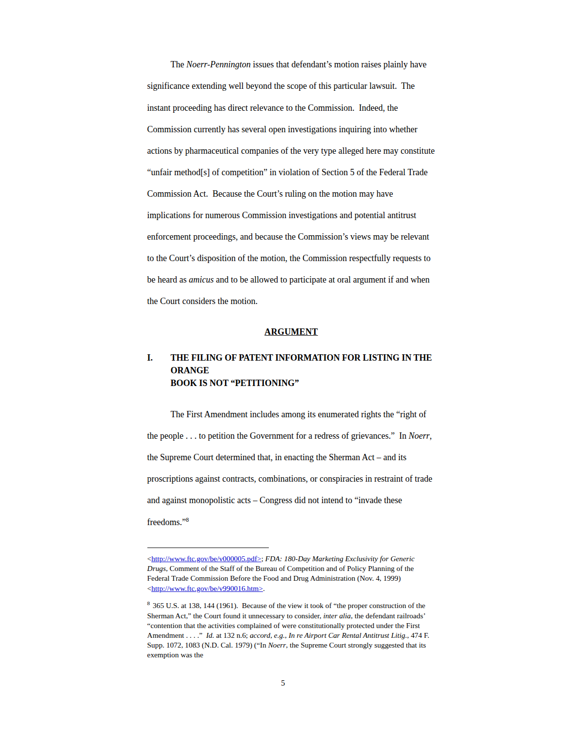The Noerr-Pennington issues that defendant’s motion raises plainly have significance extending well beyond the scope of this particular lawsuit. The instant proceeding has direct relevance to the Commission. Indeed, the Commission currently has several open investigations inquiring into whether actions by pharmaceutical companies of the very type alleged here may constitute “unfair method[s] of competition” in violation of Section 5 of the Federal Trade Commission Act. Because the Court’s ruling on the motion may have implications for numerous Commission investigations and potential antitrust enforcement proceedings, and because the Commission’s views may be relevant to the Court’s disposition of the motion, the Commission respectfully requests to be heard as amicus and to be allowed to participate at oral argument if and when the Court considers the motion.
ARGUMENT
I.
THE FILING OF PATENT INFORMATION FOR LISTING IN THE ORANGE
BOOK IS NOT “PETITIONING”
The First Amendment includes among its enumerated rights the “right of the people . . . to petition the Government for a redress of grievances.” In Noerr, the Supreme Court determined that, in enacting the Sherman Act – and its proscriptions against contracts, combinations, or conspiracies in restraint of trade and against monopolistic acts – Congress did not intend to “invade these freedoms.”8
<http://www.ftc.gov/be/v000005.pdf>; FDA: 180-Day Marketing Exclusivity for Generic Drugs, Comment of the Staff of the Bureau of Competition and of Policy Planning of the Federal Trade Commission Before the Food and Drug Administration (Nov. 4, 1999) <http://www.ftc.gov/be/v990016.htm>.
8 365 U.S. at 138, 144 (1961). Because of the view it took of “the proper construction of the Sherman Act,” the Court found it unnecessary to consider, inter alia, the defendant railroads’ “contention that the activities complained of were constitutionally protected under the First Amendment . . . .” Id. at 132 n.6; accord, e.g., In re Airport Car Rental Antitrust Litig., 474 F. Supp. 1072, 1083 (N.D. Cal. 1979) (“In Noerr, the Supreme Court strongly suggested that its exemption was the
5